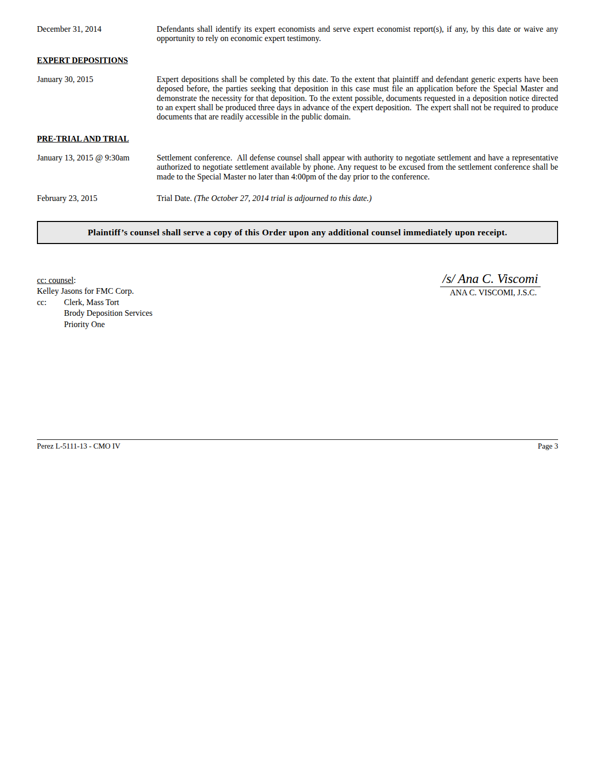December 31, 2014
Defendants shall identify its expert economists and serve expert economist report(s), if any, by this date or waive any opportunity to rely on economic expert testimony.
EXPERT DEPOSITIONS
January 30, 2015
Expert depositions shall be completed by this date. To the extent that plaintiff and defendant generic experts have been deposed before, the parties seeking that deposition in this case must file an application before the Special Master and demonstrate the necessity for that deposition. To the extent possible, documents requested in a deposition notice directed to an expert shall be produced three days in advance of the expert deposition. The expert shall not be required to produce documents that are readily accessible in the public domain.
PRE-TRIAL AND TRIAL
January 13, 2015 @ 9:30am
Settlement conference. All defense counsel shall appear with authority to negotiate settlement and have a representative authorized to negotiate settlement available by phone. Any request to be excused from the settlement conference shall be made to the Special Master no later than 4:00pm of the day prior to the conference.
February 23, 2015
Trial Date. (The October 27, 2014 trial is adjourned to this date.)
Plaintiff’s counsel shall serve a copy of this Order upon any additional counsel immediately upon receipt.
/s/ Ana C. Viscomi ANA C. VISCOMI, J.S.C.
cc: counsel:
Kelley Jasons for FMC Corp.
cc:
Clerk, Mass Tort
Brody Deposition Services
Priority One
Perez L-5111-13 - CMO IV Page 3